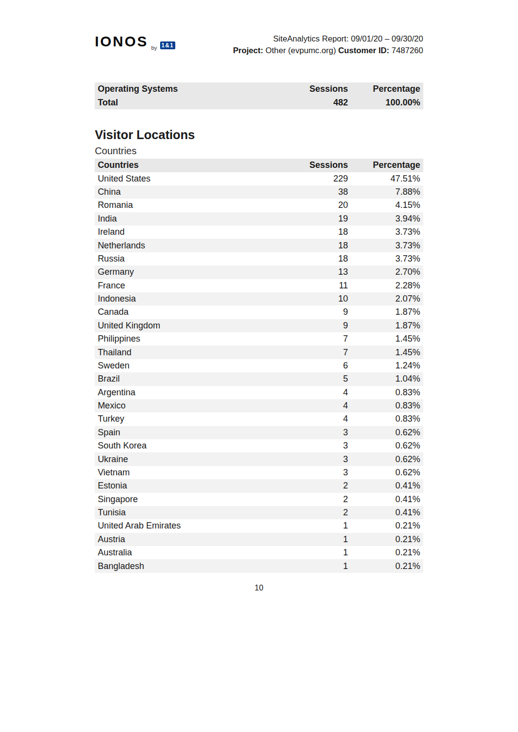IONOS by 1&1
SiteAnalytics Report: 09/01/20 – 09/30/20
Project: Other (evpumc.org) Customer ID: 7487260
| Operating Systems | Sessions | Percentage |
| --- | --- | --- |
| Total | 482 | 100.00% |
Visitor Locations
Countries
| Countries | Sessions | Percentage |
| --- | --- | --- |
| United States | 229 | 47.51% |
| China | 38 | 7.88% |
| Romania | 20 | 4.15% |
| India | 19 | 3.94% |
| Ireland | 18 | 3.73% |
| Netherlands | 18 | 3.73% |
| Russia | 18 | 3.73% |
| Germany | 13 | 2.70% |
| France | 11 | 2.28% |
| Indonesia | 10 | 2.07% |
| Canada | 9 | 1.87% |
| United Kingdom | 9 | 1.87% |
| Philippines | 7 | 1.45% |
| Thailand | 7 | 1.45% |
| Sweden | 6 | 1.24% |
| Brazil | 5 | 1.04% |
| Argentina | 4 | 0.83% |
| Mexico | 4 | 0.83% |
| Turkey | 4 | 0.83% |
| Spain | 3 | 0.62% |
| South Korea | 3 | 0.62% |
| Ukraine | 3 | 0.62% |
| Vietnam | 3 | 0.62% |
| Estonia | 2 | 0.41% |
| Singapore | 2 | 0.41% |
| Tunisia | 2 | 0.41% |
| United Arab Emirates | 1 | 0.21% |
| Austria | 1 | 0.21% |
| Australia | 1 | 0.21% |
| Bangladesh | 1 | 0.21% |
10